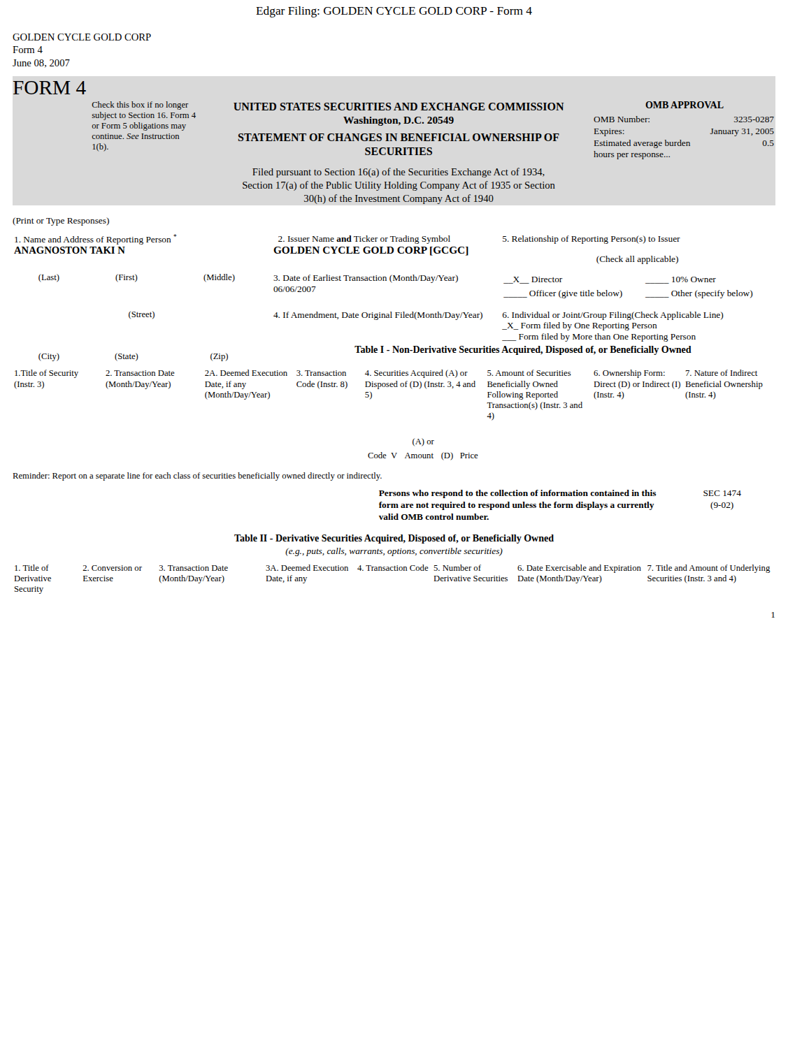Edgar Filing: GOLDEN CYCLE GOLD CORP - Form 4
GOLDEN CYCLE GOLD CORP
Form 4
June 08, 2007
| FORM 4 | | | |
| | Check this box if no longer subject to Section 16. Form 4 or Form 5 obligations may continue. See Instruction 1(b). | UNITED STATES SECURITIES AND EXCHANGE COMMISSION Washington, D.C. 20549 STATEMENT OF CHANGES IN BENEFICIAL OWNERSHIP OF SECURITIES Filed pursuant to Section 16(a) of the Securities Exchange Act of 1934, Section 17(a) of the Public Utility Holding Company Act of 1935 or Section 30(h) of the Investment Company Act of 1940 | OMB APPROVAL / OMB Number: / 3235-0287 / / Expires: / January 31, 2005 / / Estimated average burden hours per response... / 0.5 / |
(Print or Type Responses)
| 1. Name and Address of Reporting Person * ANAGNOSTON TAKI N | 2. Issuer Name and Ticker or Trading Symbol GOLDEN CYCLE GOLD CORP [GCGC] | 5. Relationship of Reporting Person(s) to Issuer (Check all applicable) |
| (Last) | (First) | (Middle) | 3. Date of Earliest Transaction (Month/Day/Year) 06/06/2007 | / __X__ Director / _____ 10% Owner / / _____ Officer (give title below) / _____ Other (specify below) / |
| (Street) | 4. If Amendment, Date Original Filed(Month/Day/Year) | 6. Individual or Joint/Group Filing(Check Applicable Line) _X_ Form filed by One Reporting Person ___ Form filed by More than One Reporting Person |
| (City) | (State) | (Zip) | Table I - Non-Derivative Securities Acquired, Disposed of, or Beneficially Owned |
| 1.Title of Security (Instr. 3) | 2. Transaction Date (Month/Day/Year) | 2A. Deemed Execution Date, if any (Month/Day/Year) | 3. Transaction Code (Instr. 8) | 4. Securities Acquired (A) or Disposed of (D) (Instr. 3, 4 and 5) | 5. Amount of Securities Beneficially Owned Following Reported Transaction(s) (Instr. 3 and 4) | 6. Ownership Form: Direct (D) or Indirect (I) (Instr. 4) | 7. Nature of Indirect Beneficial Ownership (Instr. 4) |
| | | | | / (A) or / / Code V / Amount / (D) Price / | | | |
Reminder: Report on a separate line for each class of securities beneficially owned directly or indirectly.
| | Persons who respond to the collection of information contained in this form are not required to respond unless the form displays a currently valid OMB control number. | SEC 1474 (9-02) |
Table II - Derivative Securities Acquired, Disposed of, or Beneficially Owned
(e.g., puts, calls, warrants, options, convertible securities)
| 1. Title of Derivative Security | 2. Conversion or Exercise | 3. Transaction Date (Month/Day/Year) | 3A. Deemed Execution Date, if any | 4. Transaction Code | 5. Number of Derivative Securities | 6. Date Exercisable and Expiration Date (Month/Day/Year) | 7. Title and Amount of Underlying Securities (Instr. 3 and 4) |
1